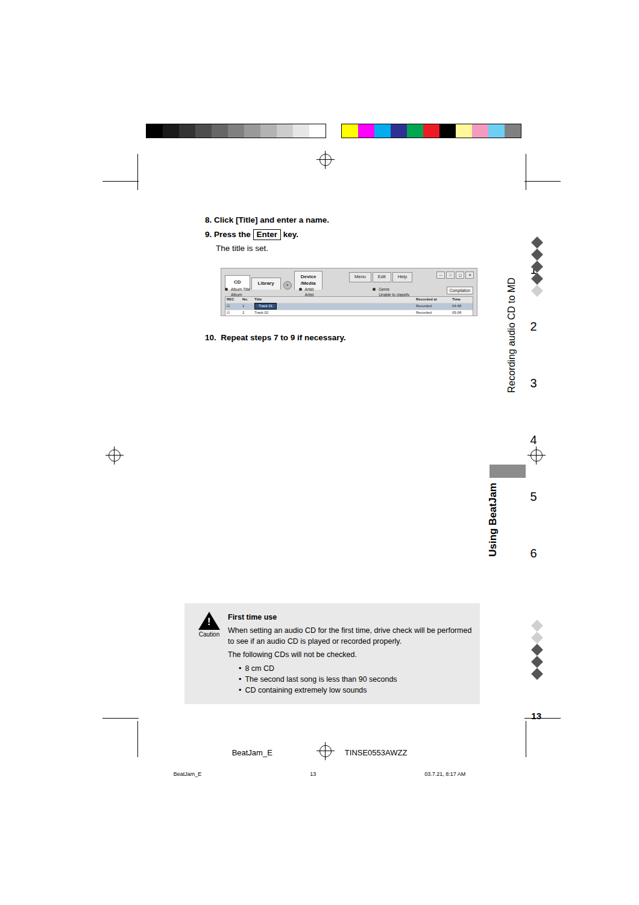8. Click [Title] and enter a name.
9. Press the Enter key.
The title is set.
CD
Library
+
Device
/Media
Menu
Edit
Help
—
□
◻
✕
Album Title
Album
Artist
Artist
Genre
Unable to classify
Compilation
REC
No.
Title
Recorded at
Time
☑
1
Track 01
Recorded
04:48
☑
2
Track 02
Recorded
05:08
10. Repeat steps 7 to 9 if necessary.
Caution
First time use
When setting an audio CD for the first time, drive check will be performed to see if an audio CD is played or recorded properly.
The following CDs will not be checked.
8 cm CD
The second last song is less than 90 seconds
CD containing extremely low sounds
1
2
3
4
5
6
Recording audio CD to MD
Using BeatJam
13
BeatJam_ETINSE0553AWZZ
BeatJam_E 13 03.7.21, 8:17 AM